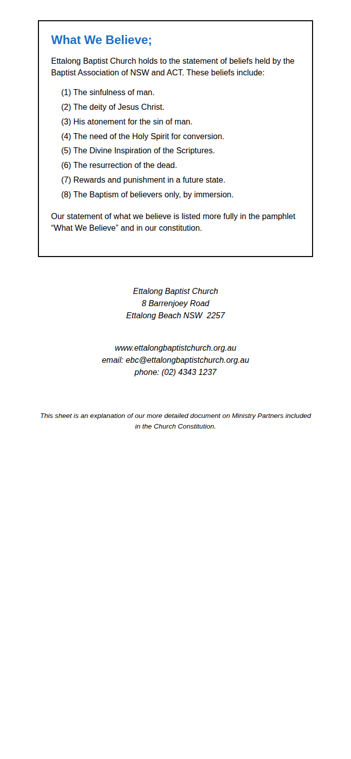What We Believe;
Ettalong Baptist Church holds to the statement of beliefs held by the Baptist Association of NSW and ACT. These beliefs include:
The sinfulness of man.
The deity of Jesus Christ.
His atonement for the sin of man.
The need of the Holy Spirit for conversion.
The Divine Inspiration of the Scriptures.
The resurrection of the dead.
Rewards and punishment in a future state.
The Baptism of believers only, by immersion.
Our statement of what we believe is listed more fully in the pamphlet “What We Believe” and in our constitution.
Ettalong Baptist Church
8 Barrenjoey Road
Ettalong Beach NSW 2257
www.ettalongbaptistchurch.org.au
email: ebc@ettalongbaptistchurch.org.au
phone: (02) 4343 1237
This sheet is an explanation of our more detailed document on Ministry Partners included in the Church Constitution.